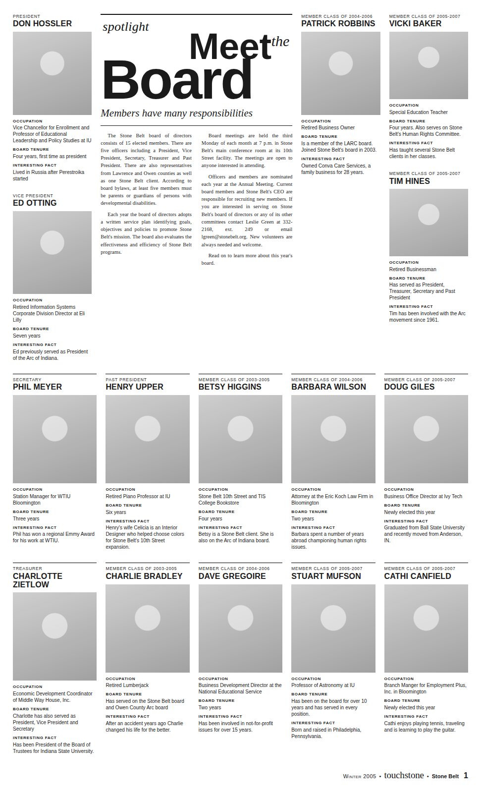President
Don Hossler
Occupation
Vice Chancellor for Enrollment and Professor of Educational Leadership and Policy Studies at IU
Board Tenure
Four years, first time as president
Interesting Fact
Lived in Russia after Perestroika started
Vice President
Ed Otting
Occupation
Retired Information Systems Corporate Division Director at Eli Lilly
Board Tenure
Seven years
Interesting Fact
Ed previously served as President of the Arc of Indiana.
spotlight
Meetthe Board
Members have many responsibilities
The Stone Belt board of directors consists of 15 elected members. There are five officers including a President, Vice President, Secretary, Treasurer and Past President. There are also representatives from Lawrence and Owen counties as well as one Stone Belt client. According to board bylaws, at least five members must be parents or guardians of persons with developmental disabilities.
Each year the board of directors adopts a written service plan identifying goals, objectives and policies to promote Stone Belt's mission. The board also evaluates the effectiveness and efficiency of Stone Belt programs.
Board meetings are held the third Monday of each month at 7 p.m. in Stone Belt's main conference room at its 10th Street facility. The meetings are open to anyone interested in attending.
Officers and members are nominated each year at the Annual Meeting. Current board members and Stone Belt's CEO are responsible for recruiting new members. If you are interested in serving on Stone Belt's board of directors or any of its other committees contact Leslie Green at 332-2168, ext. 249 or email lgreen@stonebelt.org. New volunteers are always needed and welcome.
Read on to learn more about this year's board.
Member Class of 2004-2006
Patrick Robbins
Occupation
Retired Business Owner
Board Tenure
Is a member of the LARC board. Joined Stone Belt's board in 2003.
Interesting Fact
Owned Conva Care Services, a family business for 28 years.
Member Class of 2005-2007
Vicki Baker
Occupation
Special Education Teacher
Board Tenure
Four years. Also serves on Stone Belt's Human Rights Committee.
Interesting Fact
Has taught several Stone Belt clients in her classes.
Member Class of 2005-2007
Tim Hines
Occupation
Retired Businessman
Board Tenure
Has served as President, Treasurer, Secretary and Past President
Interesting Fact
Tim has been involved with the Arc movement since 1961.
Secretary
Phil Meyer
Occupation
Station Manager for WTIU Bloomington
Board Tenure
Three years
Interesting Fact
Phil has won a regional Emmy Award for his work at WTIU.
Past President
Henry Upper
Occupation
Retired Piano Professor at IU
Board Tenure
Six years
Interesting Fact
Henry's wife Celicia is an Interior Designer who helped choose colors for Stone Belt's 10th Street expansion.
Member Class of 2003-2005
Betsy Higgins
Occupation
Stone Belt 10th Street and TIS College Bookstore
Board Tenure
Four years
Interesting Fact
Betsy is a Stone Belt client. She is also on the Arc of Indiana board.
Member Class of 2004-2006
Barbara Wilson
Occupation
Attorney at the Eric Koch Law Firm in Bloomington
Board Tenure
Two years
Interesting Fact
Barbara spent a number of years abroad championing human rights issues.
Member Class of 2005-2007
Doug Giles
Occupation
Business Office Director at Ivy Tech
Board Tenure
Newly elected this year
Interesting Fact
Graduated from Ball State University and recently moved from Anderson, IN.
Treasurer
Charlotte Zietlow
Occupation
Economic Development Coordinator of Middle Way House, Inc.
Board Tenure
Charlotte has also served as President, Vice President and Secretary
Interesting Fact
Has been President of the Board of Trustees for Indiana State University.
Member Class of 2003-2005
Charlie Bradley
Occupation
Retired Lumberjack
Board Tenure
Has served on the Stone Belt board and Owen County Arc board
Interesting Fact
After an accident years ago Charlie changed his life for the better.
Member Class of 2004-2006
Dave Gregoire
Occupation
Business Development Director at the National Educational Service
Board Tenure
Two years
Interesting Fact
Has been involved in not-for-profit issues for over 15 years.
Member Class of 2005-2007
Stuart Mufson
Occupation
Professor of Astronomy at IU
Board Tenure
Has been on the board for over 10 years and has served in every position.
Interesting Fact
Born and raised in Philadelphia, Pennsylvania.
Member Class of 2005-2007
Cathi Canfield
Occupation
Branch Manger for Employment Plus, Inc. in Bloomington
Board Tenure
Newly elected this year
Interesting Fact
Cathi enjoys playing tennis, traveling and is learning to play the guitar.
Winter 2005 • touchstone • Stone Belt 1